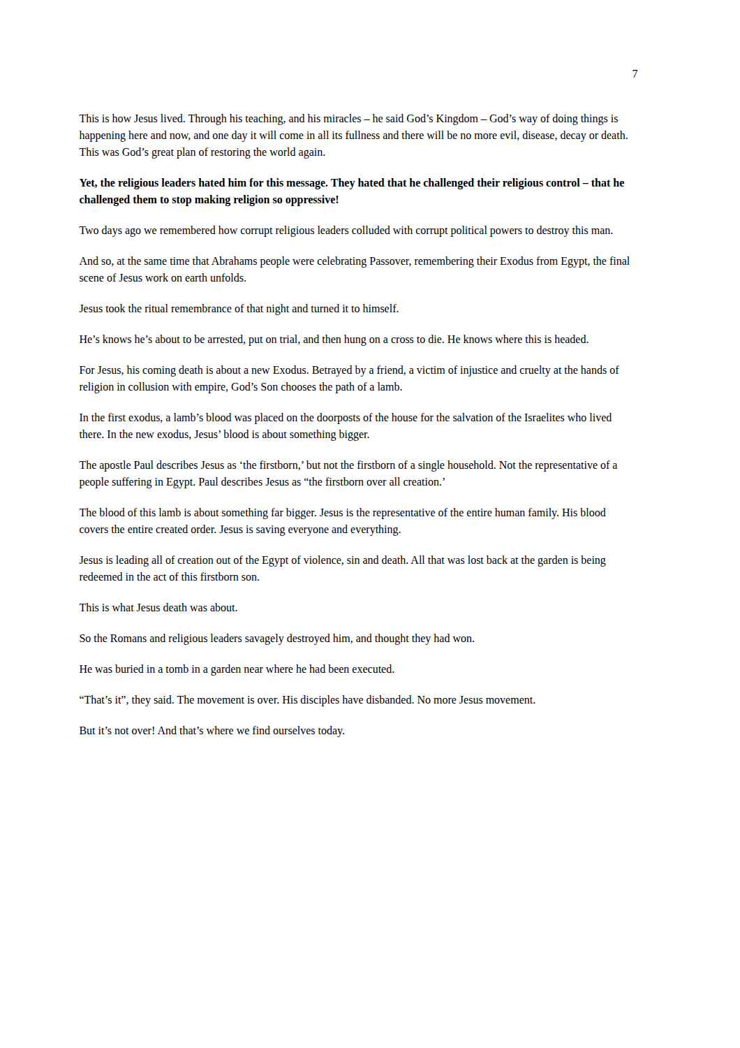7
This is how Jesus lived. Through his teaching, and his miracles – he said God’s Kingdom – God’s way of doing things is happening here and now, and one day it will come in all its fullness and there will be no more evil, disease, decay or death. This was God’s great plan of restoring the world again.
Yet, the religious leaders hated him for this message. They hated that he challenged their religious control – that he challenged them to stop making religion so oppressive!
Two days ago we remembered how corrupt religious leaders colluded with corrupt political powers to destroy this man.
And so, at the same time that Abrahams people were celebrating Passover, remembering their Exodus from Egypt, the final scene of Jesus work on earth unfolds.
Jesus took the ritual remembrance of that night and turned it to himself.
He’s knows he’s about to be arrested, put on trial, and then hung on a cross to die. He knows where this is headed.
For Jesus, his coming death is about a new Exodus. Betrayed by a friend, a victim of injustice and cruelty at the hands of religion in collusion with empire, God’s Son chooses the path of a lamb.
In the first exodus, a lamb’s blood was placed on the doorposts of the house for the salvation of the Israelites who lived there. In the new exodus, Jesus’ blood is about something bigger.
The apostle Paul describes Jesus as ‘the firstborn,’ but not the firstborn of a single household. Not the representative of a people suffering in Egypt. Paul describes Jesus as “the firstborn over all creation.’
The blood of this lamb is about something far bigger. Jesus is the representative of the entire human family. His blood covers the entire created order. Jesus is saving everyone and everything.
Jesus is leading all of creation out of the Egypt of violence, sin and death. All that was lost back at the garden is being redeemed in the act of this firstborn son.
This is what Jesus death was about.
So the Romans and religious leaders savagely destroyed him, and thought they had won.
He was buried in a tomb in a garden near where he had been executed.
“That’s it”, they said. The movement is over. His disciples have disbanded. No more Jesus movement.
But it’s not over! And that’s where we find ourselves today.